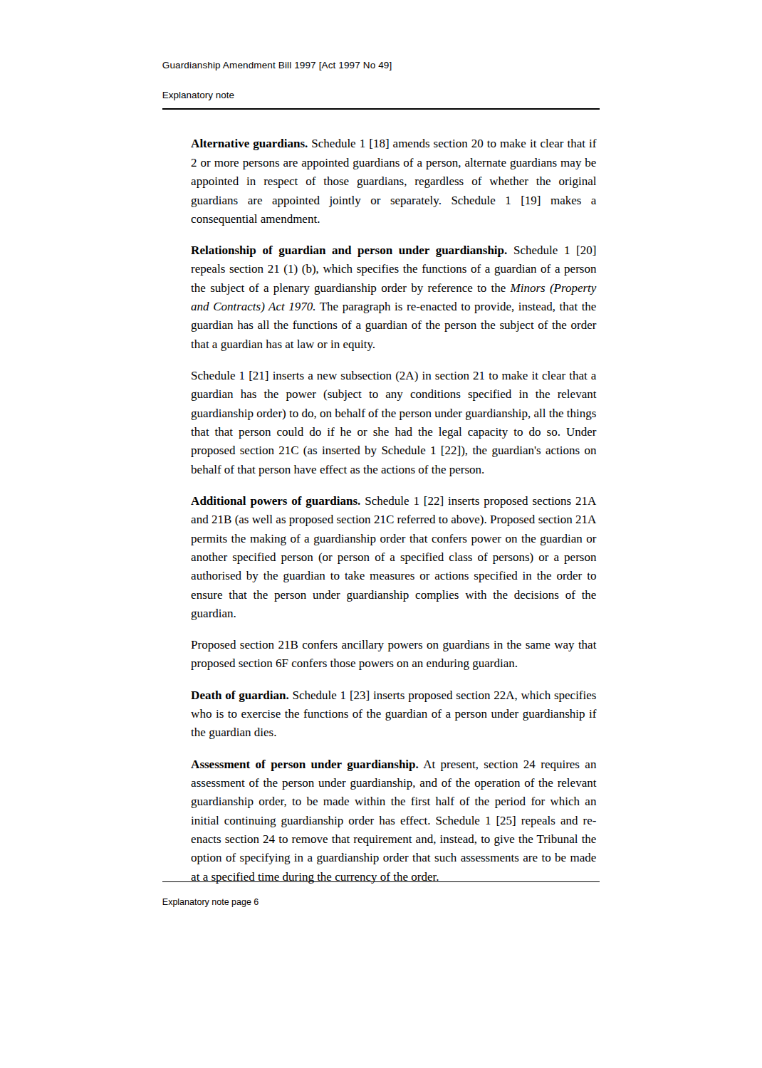Guardianship Amendment Bill 1997 [Act 1997 No 49]
Explanatory note
Alternative guardians. Schedule 1 [18] amends section 20 to make it clear that if 2 or more persons are appointed guardians of a person, alternate guardians may be appointed in respect of those guardians, regardless of whether the original guardians are appointed jointly or separately. Schedule 1 [19] makes a consequential amendment.
Relationship of guardian and person under guardianship. Schedule 1 [20] repeals section 21 (1) (b), which specifies the functions of a guardian of a person the subject of a plenary guardianship order by reference to the Minors (Property and Contracts) Act 1970. The paragraph is re-enacted to provide, instead, that the guardian has all the functions of a guardian of the person the subject of the order that a guardian has at law or in equity.
Schedule 1 [21] inserts a new subsection (2A) in section 21 to make it clear that a guardian has the power (subject to any conditions specified in the relevant guardianship order) to do, on behalf of the person under guardianship, all the things that that person could do if he or she had the legal capacity to do so. Under proposed section 21C (as inserted by Schedule 1 [22]), the guardian's actions on behalf of that person have effect as the actions of the person.
Additional powers of guardians. Schedule 1 [22] inserts proposed sections 21A and 21B (as well as proposed section 21C referred to above). Proposed section 21A permits the making of a guardianship order that confers power on the guardian or another specified person (or person of a specified class of persons) or a person authorised by the guardian to take measures or actions specified in the order to ensure that the person under guardianship complies with the decisions of the guardian.
Proposed section 21B confers ancillary powers on guardians in the same way that proposed section 6F confers those powers on an enduring guardian.
Death of guardian. Schedule 1 [23] inserts proposed section 22A, which specifies who is to exercise the functions of the guardian of a person under guardianship if the guardian dies.
Assessment of person under guardianship. At present, section 24 requires an assessment of the person under guardianship, and of the operation of the relevant guardianship order, to be made within the first half of the period for which an initial continuing guardianship order has effect. Schedule 1 [25] repeals and re-enacts section 24 to remove that requirement and, instead, to give the Tribunal the option of specifying in a guardianship order that such assessments are to be made at a specified time during the currency of the order.
Explanatory note page 6